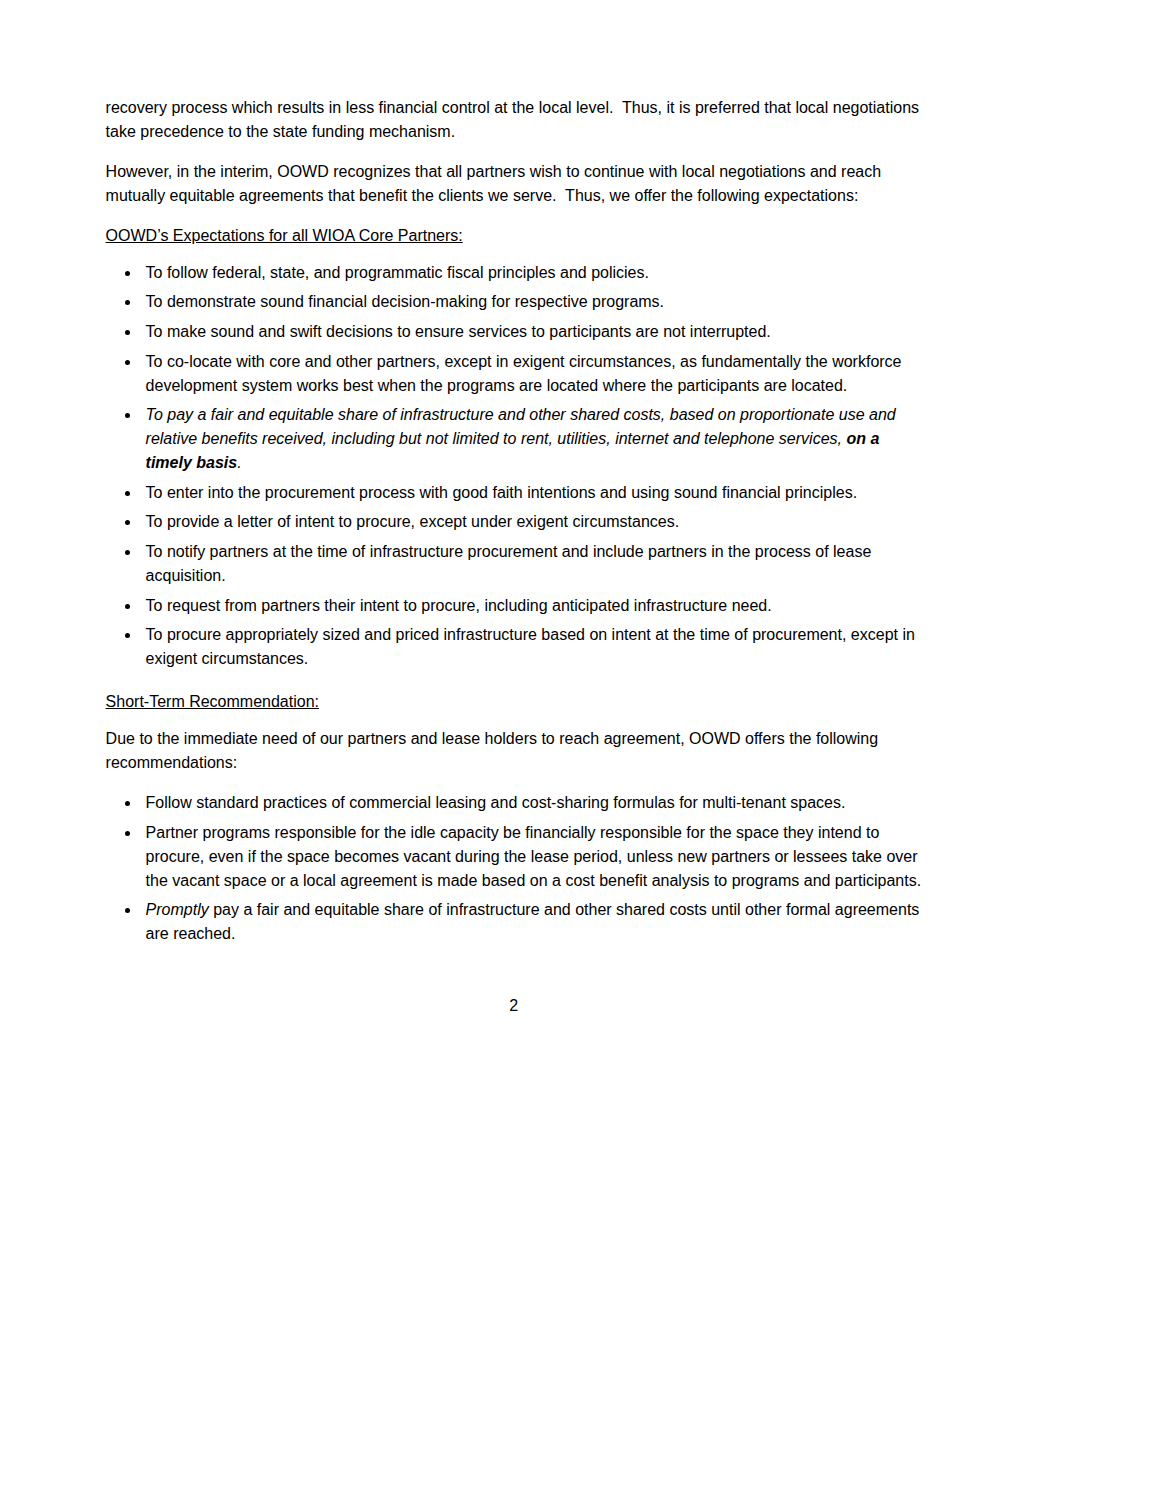recovery process which results in less financial control at the local level. Thus, it is preferred that local negotiations take precedence to the state funding mechanism.
However, in the interim, OOWD recognizes that all partners wish to continue with local negotiations and reach mutually equitable agreements that benefit the clients we serve. Thus, we offer the following expectations:
OOWD’s Expectations for all WIOA Core Partners:
To follow federal, state, and programmatic fiscal principles and policies.
To demonstrate sound financial decision-making for respective programs.
To make sound and swift decisions to ensure services to participants are not interrupted.
To co-locate with core and other partners, except in exigent circumstances, as fundamentally the workforce development system works best when the programs are located where the participants are located.
To pay a fair and equitable share of infrastructure and other shared costs, based on proportionate use and relative benefits received, including but not limited to rent, utilities, internet and telephone services, on a timely basis.
To enter into the procurement process with good faith intentions and using sound financial principles.
To provide a letter of intent to procure, except under exigent circumstances.
To notify partners at the time of infrastructure procurement and include partners in the process of lease acquisition.
To request from partners their intent to procure, including anticipated infrastructure need.
To procure appropriately sized and priced infrastructure based on intent at the time of procurement, except in exigent circumstances.
Short-Term Recommendation:
Due to the immediate need of our partners and lease holders to reach agreement, OOWD offers the following recommendations:
Follow standard practices of commercial leasing and cost-sharing formulas for multi-tenant spaces.
Partner programs responsible for the idle capacity be financially responsible for the space they intend to procure, even if the space becomes vacant during the lease period, unless new partners or lessees take over the vacant space or a local agreement is made based on a cost benefit analysis to programs and participants.
Promptly pay a fair and equitable share of infrastructure and other shared costs until other formal agreements are reached.
2